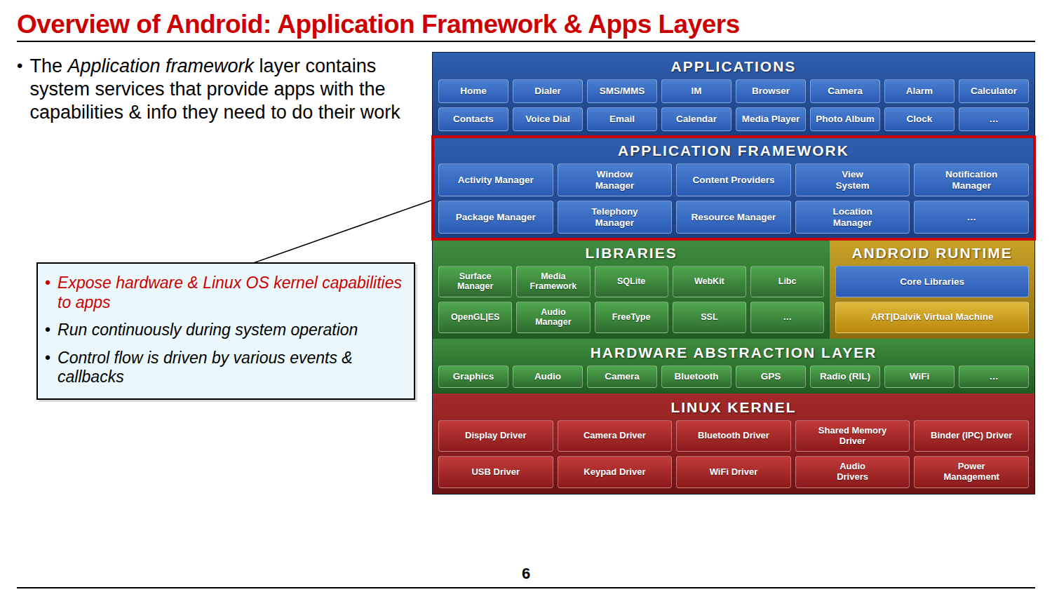Overview of Android: Application Framework & Apps Layers
• The Application framework layer contains system services that provide apps with the capabilities & info they need to do their work
•Expose hardware & Linux OS kernel capabilities to apps
•Run continuously during system operation
•Control flow is driven by various events & callbacks
Applications
Home
Dialer
SMS/MMS
IM
Browser
Camera
Alarm
Calculator
Contacts
Voice Dial
Email
Calendar
Media Player
Photo Album
Clock
…
Application Framework
Activity Manager
Window
Manager
Content Providers
View
System
Notification
Manager
Package Manager
Telephony
Manager
Resource Manager
Location
Manager
…
Libraries
Surface
Manager
Media
Framework
SQLite
WebKit
Libc
OpenGL|ES
Audio
Manager
FreeType
SSL
…
Android Runtime
Core Libraries
ART|Dalvik Virtual Machine
Hardware Abstraction Layer
Graphics
Audio
Camera
Bluetooth
GPS
Radio (RIL)
WiFi
…
Linux Kernel
Display Driver
Camera Driver
Bluetooth Driver
Shared Memory
Driver
Binder (IPC) Driver
USB Driver
Keypad Driver
WiFi Driver
Audio
Drivers
Power
Management
6